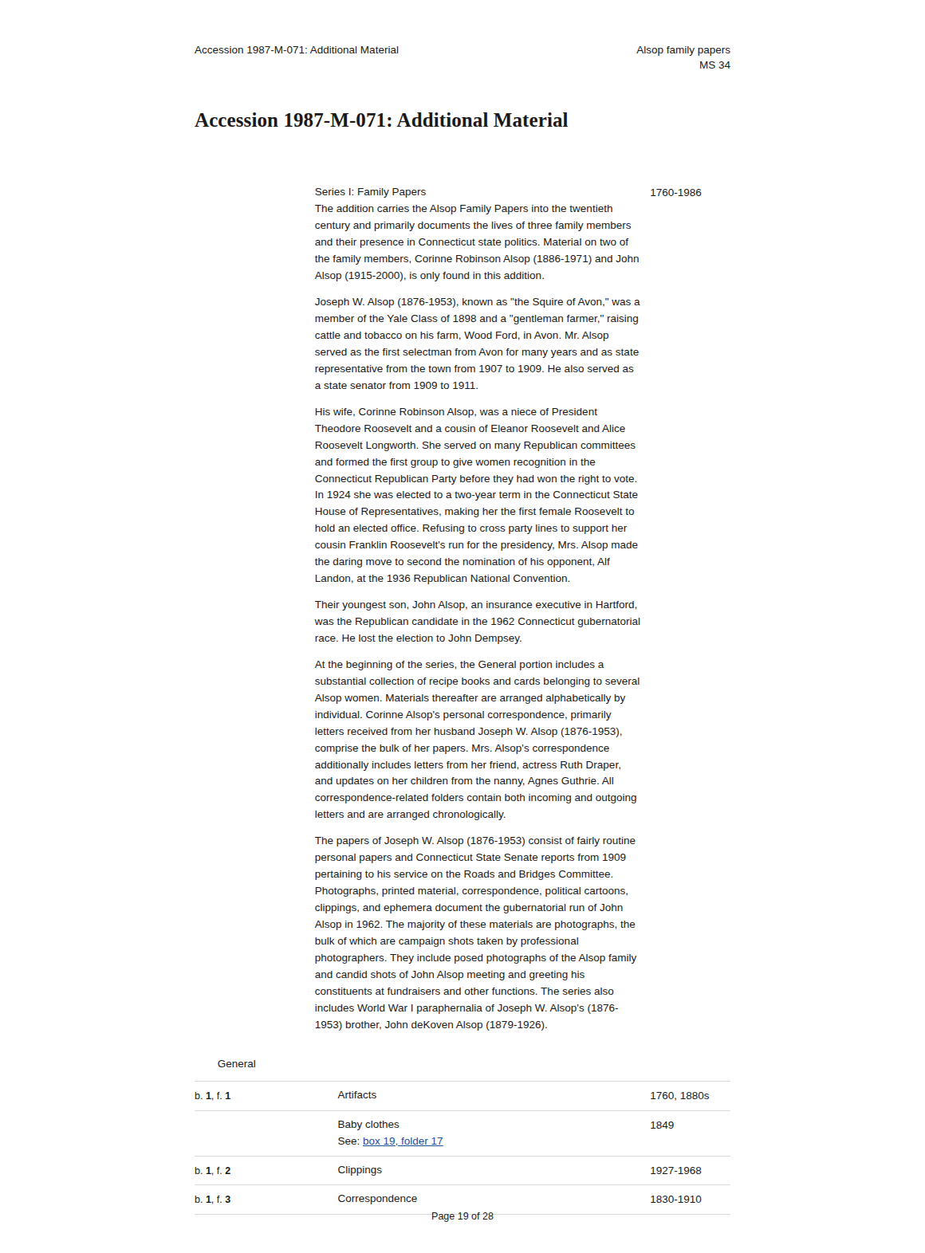Accession 1987-M-071: Additional Material
Alsop family papers
MS 34
Accession 1987-M-071: Additional Material
Series I: Family Papers
1760-1986
The addition carries the Alsop Family Papers into the twentieth century and primarily documents the lives of three family members and their presence in Connecticut state politics. Material on two of the family members, Corinne Robinson Alsop (1886-1971) and John Alsop (1915-2000), is only found in this addition.
Joseph W. Alsop (1876-1953), known as "the Squire of Avon," was a member of the Yale Class of 1898 and a "gentleman farmer," raising cattle and tobacco on his farm, Wood Ford, in Avon. Mr. Alsop served as the first selectman from Avon for many years and as state representative from the town from 1907 to 1909. He also served as a state senator from 1909 to 1911.
His wife, Corinne Robinson Alsop, was a niece of President Theodore Roosevelt and a cousin of Eleanor Roosevelt and Alice Roosevelt Longworth. She served on many Republican committees and formed the first group to give women recognition in the Connecticut Republican Party before they had won the right to vote. In 1924 she was elected to a two-year term in the Connecticut State House of Representatives, making her the first female Roosevelt to hold an elected office. Refusing to cross party lines to support her cousin Franklin Roosevelt's run for the presidency, Mrs. Alsop made the daring move to second the nomination of his opponent, Alf Landon, at the 1936 Republican National Convention.
Their youngest son, John Alsop, an insurance executive in Hartford, was the Republican candidate in the 1962 Connecticut gubernatorial race. He lost the election to John Dempsey.
At the beginning of the series, the General portion includes a substantial collection of recipe books and cards belonging to several Alsop women. Materials thereafter are arranged alphabetically by individual. Corinne Alsop's personal correspondence, primarily letters received from her husband Joseph W. Alsop (1876-1953), comprise the bulk of her papers. Mrs. Alsop's correspondence additionally includes letters from her friend, actress Ruth Draper, and updates on her children from the nanny, Agnes Guthrie. All correspondence-related folders contain both incoming and outgoing letters and are arranged chronologically.
The papers of Joseph W. Alsop (1876-1953) consist of fairly routine personal papers and Connecticut State Senate reports from 1909 pertaining to his service on the Roads and Bridges Committee. Photographs, printed material, correspondence, political cartoons, clippings, and ephemera document the gubernatorial run of John Alsop in 1962. The majority of these materials are photographs, the bulk of which are campaign shots taken by professional photographers. They include posed photographs of the Alsop family and candid shots of John Alsop meeting and greeting his constituents at fundraisers and other functions. The series also includes World War I paraphernalia of Joseph W. Alsop's (1876-1953) brother, John deKoven Alsop (1879-1926).
General
b. 1, f. 1
Artifacts
1760, 1880s
Baby clothes
See: box 19, folder 17
1849
b. 1, f. 2
Clippings
1927-1968
b. 1, f. 3
Correspondence
1830-1910
Page 19 of 28